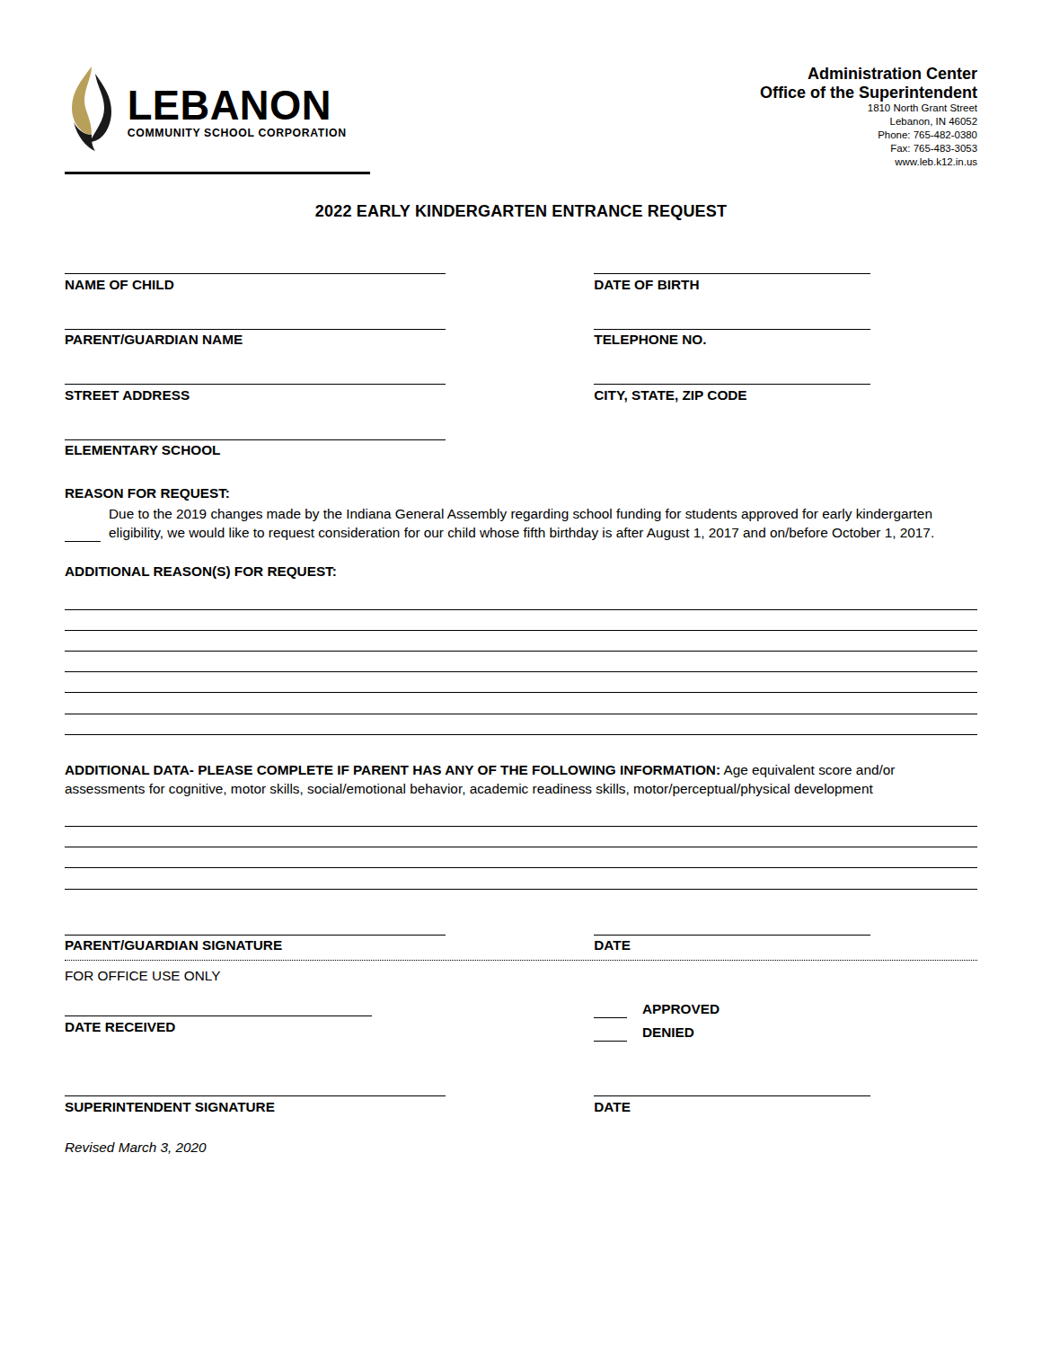LEBANON
COMMUNITY SCHOOL CORPORATION
Administration Center
Office of the Superintendent
1810 North Grant Street
Lebanon, IN 46052
Phone: 765-482-0380
Fax: 765-483-3053
www.leb.k12.in.us
2022 EARLY KINDERGARTEN ENTRANCE REQUEST
| NAME OF CHILD | DATE OF BIRTH |
| PARENT/GUARDIAN NAME | TELEPHONE NO. |
| STREET ADDRESS | CITY, STATE, ZIP CODE |
| ELEMENTARY SCHOOL | |
REASON FOR REQUEST:
Due to the 2019 changes made by the Indiana General Assembly regarding school funding for students approved for early kindergarten eligibility, we would like to request consideration for our child whose fifth birthday is after August 1, 2017 and on/before October 1, 2017.
ADDITIONAL REASON(S) FOR REQUEST:
ADDITIONAL DATA- PLEASE COMPLETE IF PARENT HAS ANY OF THE FOLLOWING INFORMATION: Age equivalent score and/or assessments for cognitive, motor skills, social/emotional behavior, academic readiness skills, motor/perceptual/physical development
| PARENT/GUARDIAN SIGNATURE | DATE |
FOR OFFICE USE ONLY
| DATE RECEIVED | APPROVED DENIED |
| SUPERINTENDENT SIGNATURE | DATE |
Revised March 3, 2020